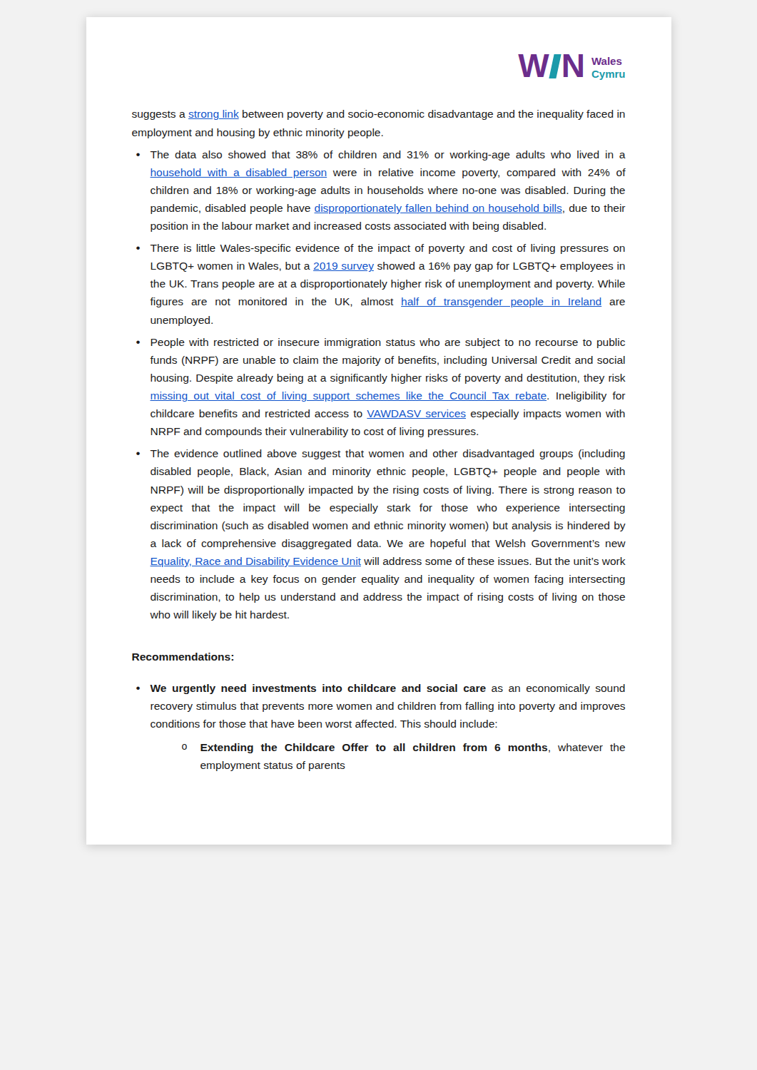W N
Wales Cymru
suggests a strong link between poverty and socio-economic disadvantage and the inequality faced in employment and housing by ethnic minority people.
The data also showed that 38% of children and 31% or working-age adults who lived in a household with a disabled person were in relative income poverty, compared with 24% of children and 18% or working-age adults in households where no-one was disabled. During the pandemic, disabled people have disproportionately fallen behind on household bills, due to their position in the labour market and increased costs associated with being disabled.
There is little Wales-specific evidence of the impact of poverty and cost of living pressures on LGBTQ+ women in Wales, but a 2019 survey showed a 16% pay gap for LGBTQ+ employees in the UK. Trans people are at a disproportionately higher risk of unemployment and poverty. While figures are not monitored in the UK, almost half of transgender people in Ireland are unemployed.
People with restricted or insecure immigration status who are subject to no recourse to public funds (NRPF) are unable to claim the majority of benefits, including Universal Credit and social housing. Despite already being at a significantly higher risks of poverty and destitution, they risk missing out vital cost of living support schemes like the Council Tax rebate. Ineligibility for childcare benefits and restricted access to VAWDASV services especially impacts women with NRPF and compounds their vulnerability to cost of living pressures.
The evidence outlined above suggest that women and other disadvantaged groups (including disabled people, Black, Asian and minority ethnic people, LGBTQ+ people and people with NRPF) will be disproportionally impacted by the rising costs of living. There is strong reason to expect that the impact will be especially stark for those who experience intersecting discrimination (such as disabled women and ethnic minority women) but analysis is hindered by a lack of comprehensive disaggregated data. We are hopeful that Welsh Government’s new Equality, Race and Disability Evidence Unit will address some of these issues. But the unit’s work needs to include a key focus on gender equality and inequality of women facing intersecting discrimination, to help us understand and address the impact of rising costs of living on those who will likely be hit hardest.
Recommendations:
We urgently need investments into childcare and social care as an economically sound recovery stimulus that prevents more women and children from falling into poverty and improves conditions for those that have been worst affected. This should include:
Extending the Childcare Offer to all children from 6 months, whatever the employment status of parents